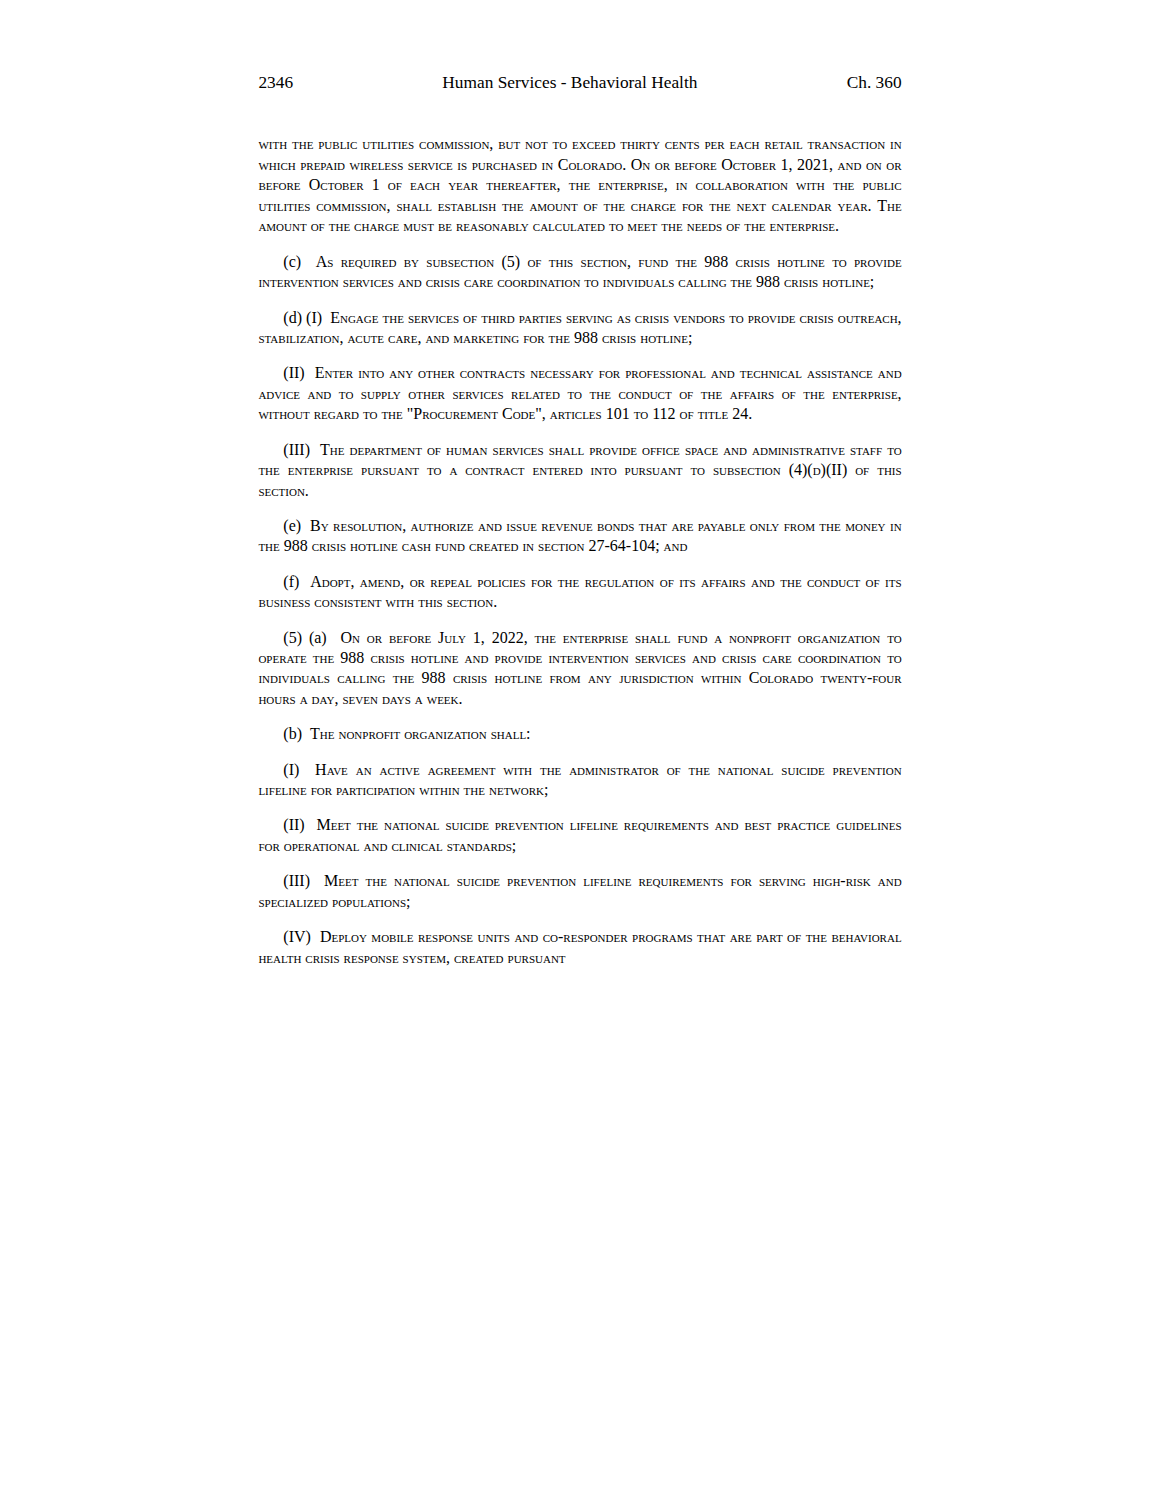2346
Human Services - Behavioral Health
Ch. 360
with the public utilities commission, but not to exceed thirty cents per each retail transaction in which prepaid wireless service is purchased in Colorado. On or before October 1, 2021, and on or before October 1 of each year thereafter, the enterprise, in collaboration with the public utilities commission, shall establish the amount of the charge for the next calendar year. The amount of the charge must be reasonably calculated to meet the needs of the enterprise.
(c) As required by subsection (5) of this section, fund the 988 crisis hotline to provide intervention services and crisis care coordination to individuals calling the 988 crisis hotline;
(d) (I) Engage the services of third parties serving as crisis vendors to provide crisis outreach, stabilization, acute care, and marketing for the 988 crisis hotline;
(II) Enter into any other contracts necessary for professional and technical assistance and advice and to supply other services related to the conduct of the affairs of the enterprise, without regard to the "Procurement Code", articles 101 to 112 of title 24.
(III) The department of human services shall provide office space and administrative staff to the enterprise pursuant to a contract entered into pursuant to subsection (4)(d)(II) of this section.
(e) By resolution, authorize and issue revenue bonds that are payable only from the money in the 988 crisis hotline cash fund created in section 27-64-104; and
(f) Adopt, amend, or repeal policies for the regulation of its affairs and the conduct of its business consistent with this section.
(5) (a) On or before July 1, 2022, the enterprise shall fund a nonprofit organization to operate the 988 crisis hotline and provide intervention services and crisis care coordination to individuals calling the 988 crisis hotline from any jurisdiction within Colorado twenty-four hours a day, seven days a week.
(b) The nonprofit organization shall:
(I) Have an active agreement with the administrator of the national suicide prevention lifeline for participation within the network;
(II) Meet the national suicide prevention lifeline requirements and best practice guidelines for operational and clinical standards;
(III) Meet the national suicide prevention lifeline requirements for serving high-risk and specialized populations;
(IV) Deploy mobile response units and co-responder programs that are part of the behavioral health crisis response system, created pursuant